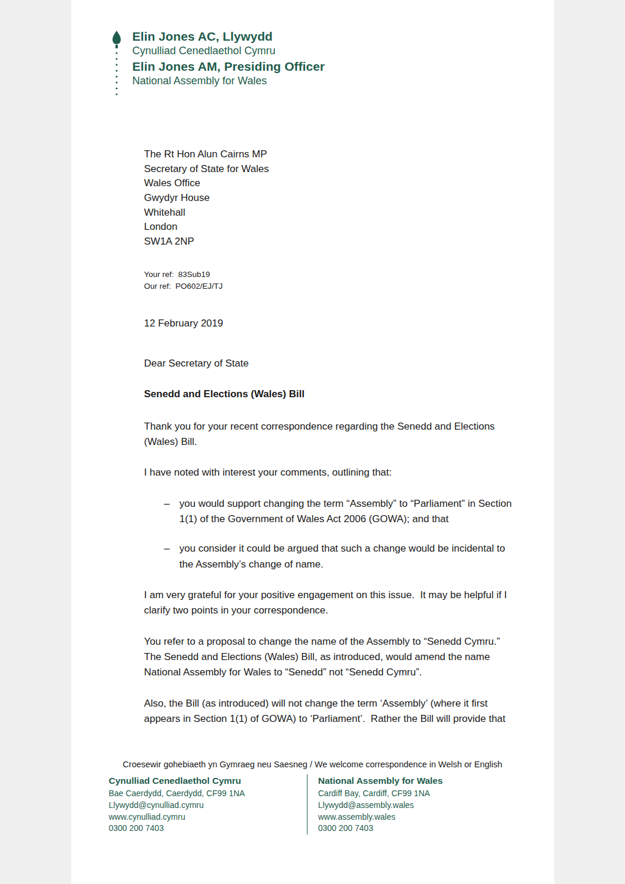Elin Jones AC, Llywydd
Cynulliad Cenedlaethol Cymru
Elin Jones AM, Presiding Officer
National Assembly for Wales
The Rt Hon Alun Cairns MP
Secretary of State for Wales
Wales Office
Gwydyr House
Whitehall
London
SW1A 2NP
Your ref: 83Sub19
Our ref: PO602/EJ/TJ
12 February 2019
Dear Secretary of State
Senedd and Elections (Wales) Bill
Thank you for your recent correspondence regarding the Senedd and Elections (Wales) Bill.
I have noted with interest your comments, outlining that:
you would support changing the term “Assembly” to “Parliament” in Section 1(1) of the Government of Wales Act 2006 (GOWA); and that
you consider it could be argued that such a change would be incidental to the Assembly’s change of name.
I am very grateful for your positive engagement on this issue. It may be helpful if I clarify two points in your correspondence.
You refer to a proposal to change the name of the Assembly to “Senedd Cymru.” The Senedd and Elections (Wales) Bill, as introduced, would amend the name National Assembly for Wales to “Senedd” not “Senedd Cymru”.
Also, the Bill (as introduced) will not change the term ‘Assembly’ (where it first appears in Section 1(1) of GOWA) to ‘Parliament’. Rather the Bill will provide that
Croesewir gohebiaeth yn Gymraeg neu Saesneg / We welcome correspondence in Welsh or English
Cynulliad Cenedlaethol Cymru
Bae Caerdydd, Caerdydd, CF99 1NA
Llywydd@cynulliad.cymru
www.cynulliad.cymru
0300 200 7403
National Assembly for Wales
Cardiff Bay, Cardiff, CF99 1NA
Llywydd@assembly.wales
www.assembly.wales
0300 200 7403